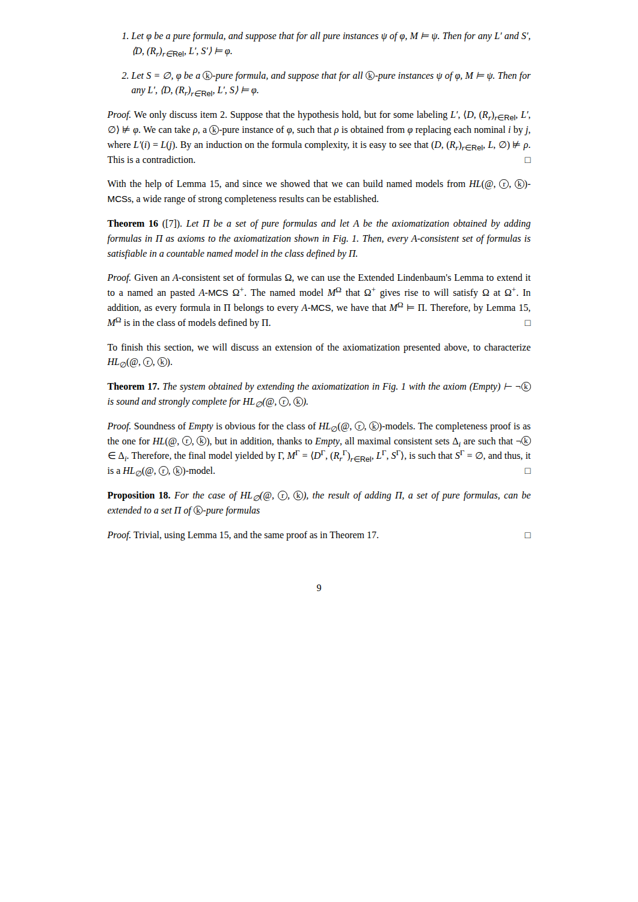Let φ be a pure formula, and suppose that for all pure instances ψ of φ, M ⊨ ψ. Then for any L′ and S′, ⟨D, (Rr)r∈Rel, L′, S′⟩ ⊨ φ.
Let S = ∅, φ be a k-pure formula, and suppose that for all k-pure instances ψ of φ, M ⊨ ψ. Then for any L′, ⟨D, (Rr)r∈Rel, L′, S⟩ ⊨ φ.
Proof. We only discuss item 2. Suppose that the hypothesis hold, but for some labeling L′, ⟨D, (Rr)r∈Rel, L′, ∅⟩ ⊭ φ. We can take ρ, a k-pure instance of φ, such that ρ is obtained from φ replacing each nominal i by j, where L′(i) = L(j). By an induction on the formula complexity, it is easy to see that (D, (Rr)r∈Rel, L, ∅) ⊭ ρ. This is a contradiction. □
With the help of Lemma 15, and since we showed that we can build named models from HL(@, r, k)-MCSs, a wide range of strong completeness results can be established.
Theorem 16 ([7]). Let Π be a set of pure formulas and let A be the axiomatization obtained by adding formulas in Π as axioms to the axiomatization shown in Fig. 1. Then, every A-consistent set of formulas is satisfiable in a countable named model in the class defined by Π.
Proof. Given an A-consistent set of formulas Ω, we can use the Extended Lindenbaum's Lemma to extend it to a named an pasted A-MCS Ω+. The named model MΩ that Ω+ gives rise to will satisfy Ω at Ω+. In addition, as every formula in Π belongs to every A-MCS, we have that MΩ ⊨ Π. Therefore, by Lemma 15, MΩ is in the class of models defined by Π. □
To finish this section, we will discuss an extension of the axiomatization presented above, to characterize HL∅(@, r, k).
Theorem 17. The system obtained by extending the axiomatization in Fig. 1 with the axiom (Empty) ⊢ ¬k is sound and strongly complete for HL∅(@, r, k).
Proof. Soundness of Empty is obvious for the class of HL∅(@, r, k)-models. The completeness proof is as the one for HL(@, r, k), but in addition, thanks to Empty, all maximal consistent sets Δi are such that ¬k ∈ Δi. Therefore, the final model yielded by Γ, MΓ = ⟨DΓ, (RrΓ)r∈Rel, LΓ, SΓ⟩, is such that SΓ = ∅, and thus, it is a HL∅(@, r, k)-model. □
Proposition 18. For the case of HL∅(@, r, k), the result of adding Π, a set of pure formulas, can be extended to a set Π of k-pure formulas
Proof. Trivial, using Lemma 15, and the same proof as in Theorem 17. □
9